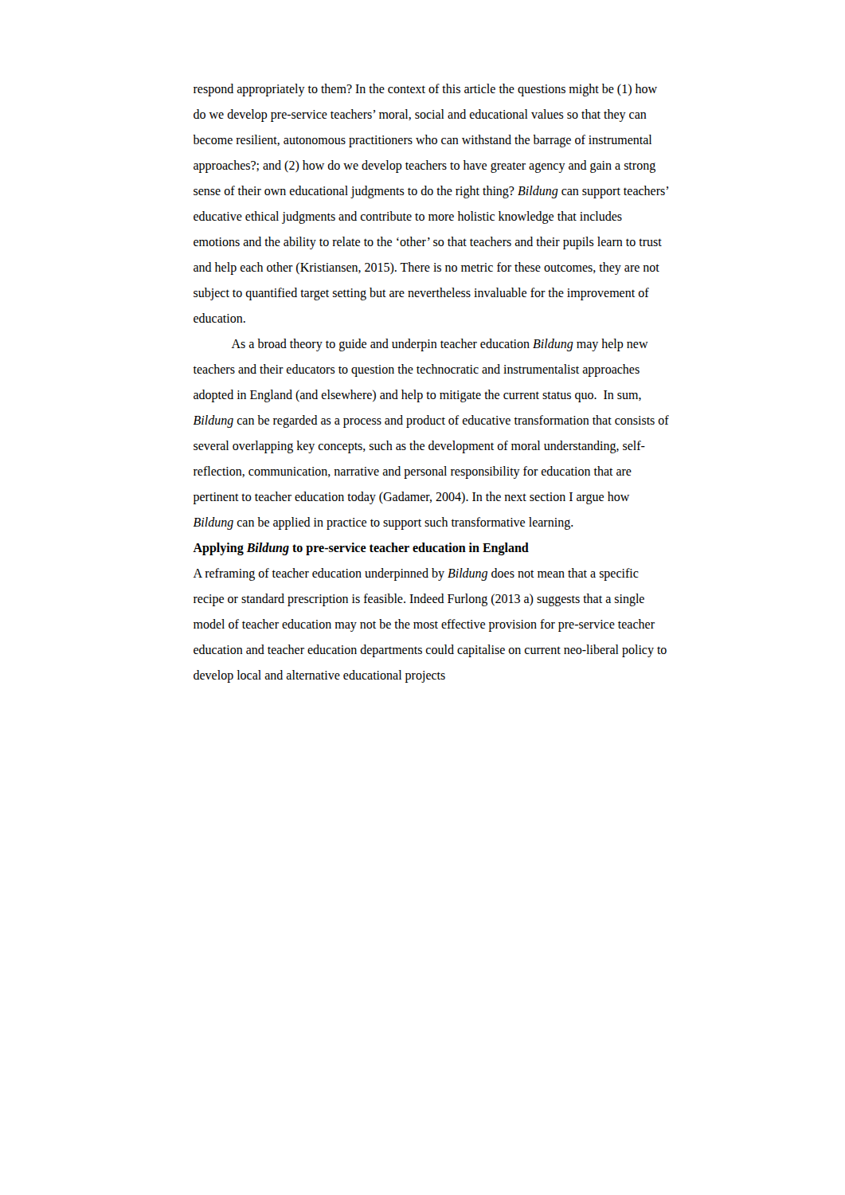respond appropriately to them? In the context of this article the questions might be (1) how do we develop pre-service teachers’ moral, social and educational values so that they can become resilient, autonomous practitioners who can withstand the barrage of instrumental approaches?; and (2) how do we develop teachers to have greater agency and gain a strong sense of their own educational judgments to do the right thing? Bildung can support teachers’ educative ethical judgments and contribute to more holistic knowledge that includes emotions and the ability to relate to the ‘other’ so that teachers and their pupils learn to trust and help each other (Kristiansen, 2015). There is no metric for these outcomes, they are not subject to quantified target setting but are nevertheless invaluable for the improvement of education.
As a broad theory to guide and underpin teacher education Bildung may help new teachers and their educators to question the technocratic and instrumentalist approaches adopted in England (and elsewhere) and help to mitigate the current status quo. In sum, Bildung can be regarded as a process and product of educative transformation that consists of several overlapping key concepts, such as the development of moral understanding, self-reflection, communication, narrative and personal responsibility for education that are pertinent to teacher education today (Gadamer, 2004). In the next section I argue how Bildung can be applied in practice to support such transformative learning.
Applying Bildung to pre-service teacher education in England
A reframing of teacher education underpinned by Bildung does not mean that a specific recipe or standard prescription is feasible. Indeed Furlong (2013 a) suggests that a single model of teacher education may not be the most effective provision for pre-service teacher education and teacher education departments could capitalise on current neo-liberal policy to develop local and alternative educational projects